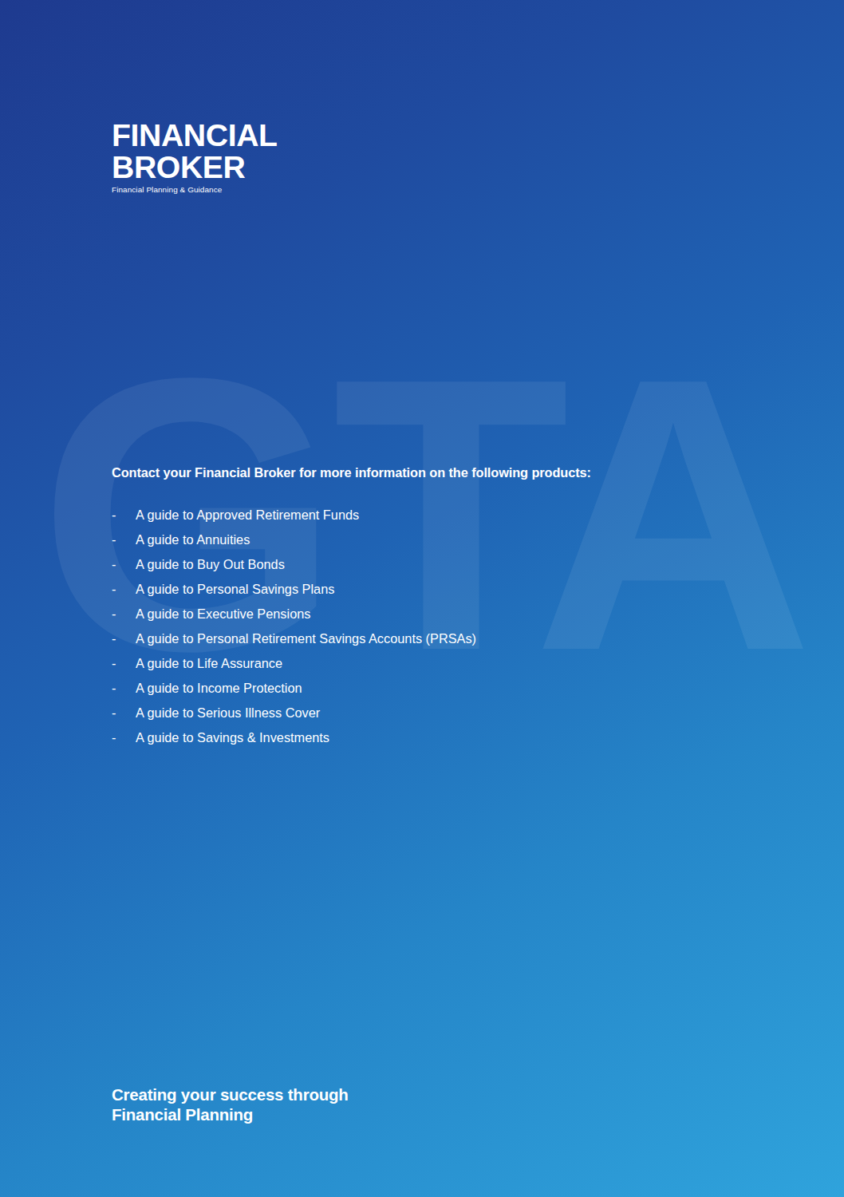GTA
Financial Broker Financial Planning & Guidance
Contact your Financial Broker for more information on the following products:
A guide to Approved Retirement Funds
A guide to Annuities
A guide to Buy Out Bonds
A guide to Personal Savings Plans
A guide to Executive Pensions
A guide to Personal Retirement Savings Accounts (PRSAs)
A guide to Life Assurance
A guide to Income Protection
A guide to Serious Illness Cover
A guide to Savings & Investments
Creating your success through
Financial Planning